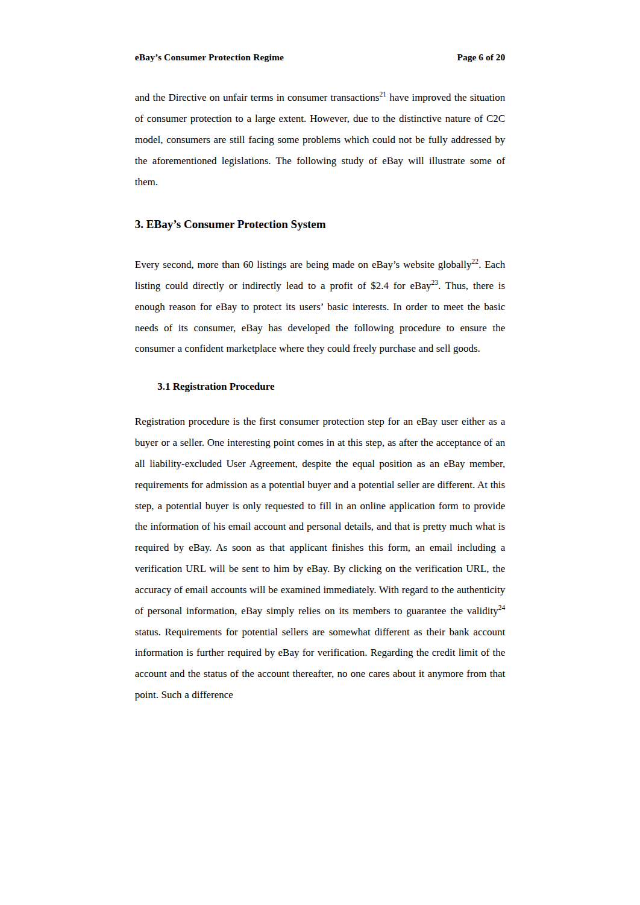eBay’s Consumer Protection Regime Page 6 of 20
and the Directive on unfair terms in consumer transactions21 have improved the situation of consumer protection to a large extent. However, due to the distinctive nature of C2C model, consumers are still facing some problems which could not be fully addressed by the aforementioned legislations. The following study of eBay will illustrate some of them.
3. EBay’s Consumer Protection System
Every second, more than 60 listings are being made on eBay’s website globally22. Each listing could directly or indirectly lead to a profit of $2.4 for eBay23. Thus, there is enough reason for eBay to protect its users’ basic interests. In order to meet the basic needs of its consumer, eBay has developed the following procedure to ensure the consumer a confident marketplace where they could freely purchase and sell goods.
3.1 Registration Procedure
Registration procedure is the first consumer protection step for an eBay user either as a buyer or a seller. One interesting point comes in at this step, as after the acceptance of an all liability-excluded User Agreement, despite the equal position as an eBay member, requirements for admission as a potential buyer and a potential seller are different. At this step, a potential buyer is only requested to fill in an online application form to provide the information of his email account and personal details, and that is pretty much what is required by eBay. As soon as that applicant finishes this form, an email including a verification URL will be sent to him by eBay. By clicking on the verification URL, the accuracy of email accounts will be examined immediately. With regard to the authenticity of personal information, eBay simply relies on its members to guarantee the validity24 status. Requirements for potential sellers are somewhat different as their bank account information is further required by eBay for verification. Regarding the credit limit of the account and the status of the account thereafter, no one cares about it anymore from that point. Such a difference